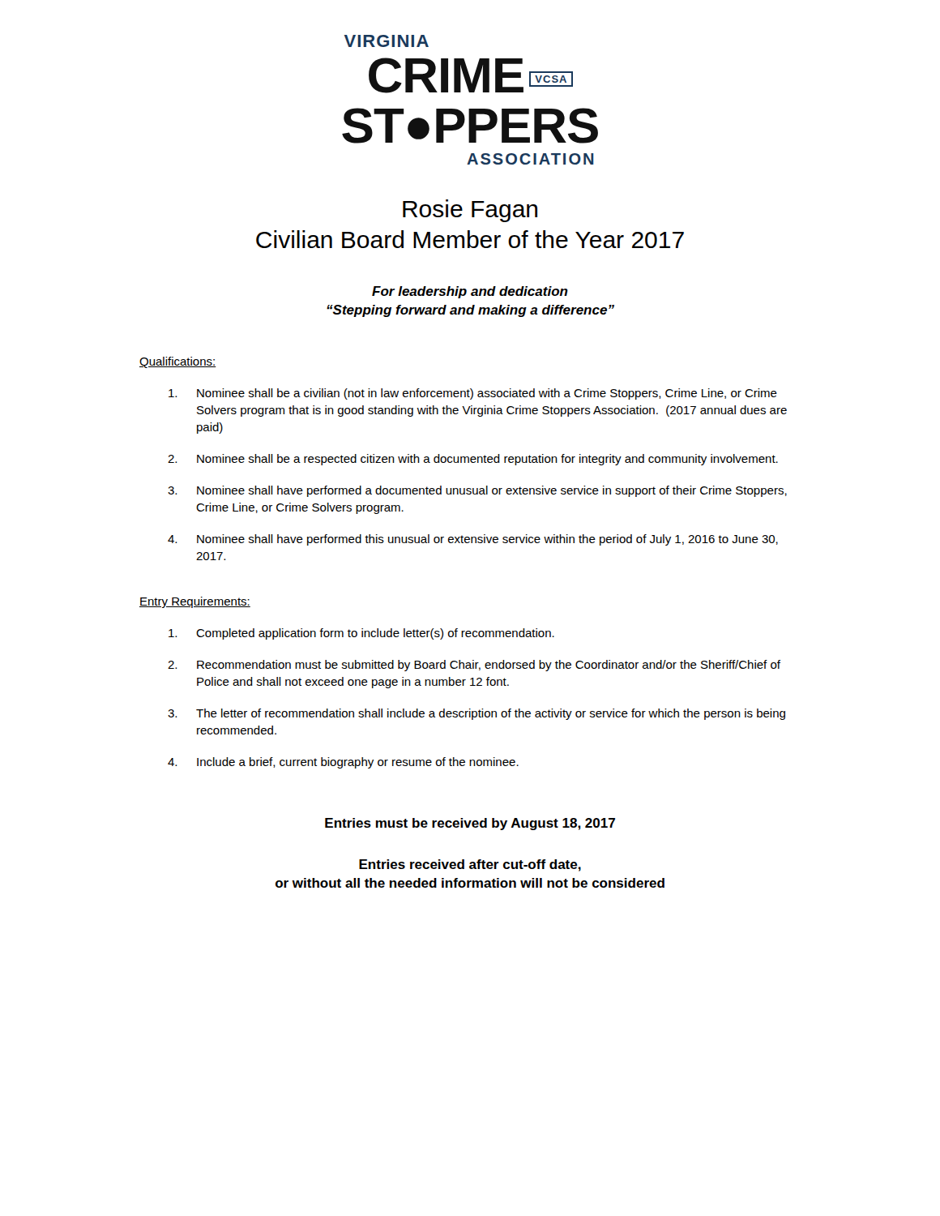VIRGINIA
CRIMEVCSA
ST●PPERS
ASSOCIATION
Rosie Fagan
Civilian Board Member of the Year 2017
For leadership and dedication
“Stepping forward and making a difference”
Qualifications:
Nominee shall be a civilian (not in law enforcement) associated with a Crime Stoppers, Crime Line, or Crime Solvers program that is in good standing with the Virginia Crime Stoppers Association. (2017 annual dues are paid)
Nominee shall be a respected citizen with a documented reputation for integrity and community involvement.
Nominee shall have performed a documented unusual or extensive service in support of their Crime Stoppers, Crime Line, or Crime Solvers program.
Nominee shall have performed this unusual or extensive service within the period of July 1, 2016 to June 30, 2017.
Entry Requirements:
Completed application form to include letter(s) of recommendation.
Recommendation must be submitted by Board Chair, endorsed by the Coordinator and/or the Sheriff/Chief of Police and shall not exceed one page in a number 12 font.
The letter of recommendation shall include a description of the activity or service for which the person is being recommended.
Include a brief, current biography or resume of the nominee.
Entries must be received by August 18, 2017
Entries received after cut-off date,
or without all the needed information will not be considered